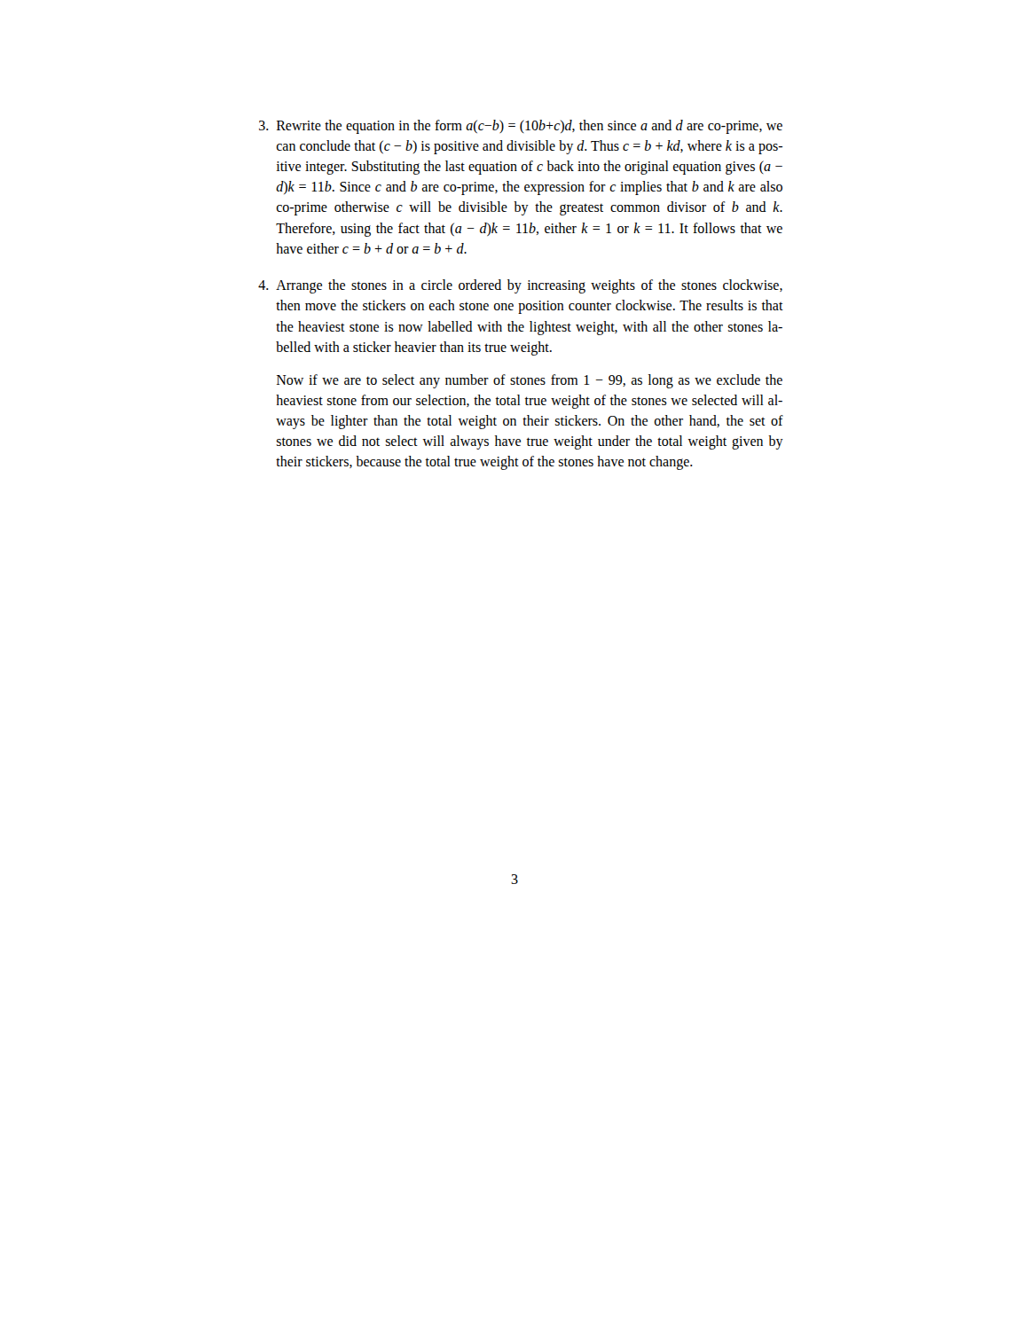3.
Rewrite the equation in the form a(c−b) = (10b+c) d, then since a and d are co-prime, we can conclude that (c − b) is positive and divisible by d. Thus c = b + kd, where k is a positive integer. Substituting the last equation of c back into the original equation gives (a − d) k = 11b. Since c and b are co-prime, the expression for c implies that b and k are also co-prime otherwise c will be divisible by the greatest common divisor of b and k. Therefore, using the fact that (a − d) k = 11b, either k = 1 or k = 11. It follows that we have either c = b + d or a = b + d.
4.
Arrange the stones in a circle ordered by increasing weights of the stones clockwise, then move the stickers on each stone one position counter clockwise. The results is that the heaviest stone is now labelled with the lightest weight, with all the other stones labelled with a sticker heavier than its true weight.
Now if we are to select any number of stones from 1 − 99, as long as we exclude the heaviest stone from our selection, the total true weight of the stones we selected will always be lighter than the total weight on their stickers. On the other hand, the set of stones we did not select will always have true weight under the total weight given by their stickers, because the total true weight of the stones have not change.
3